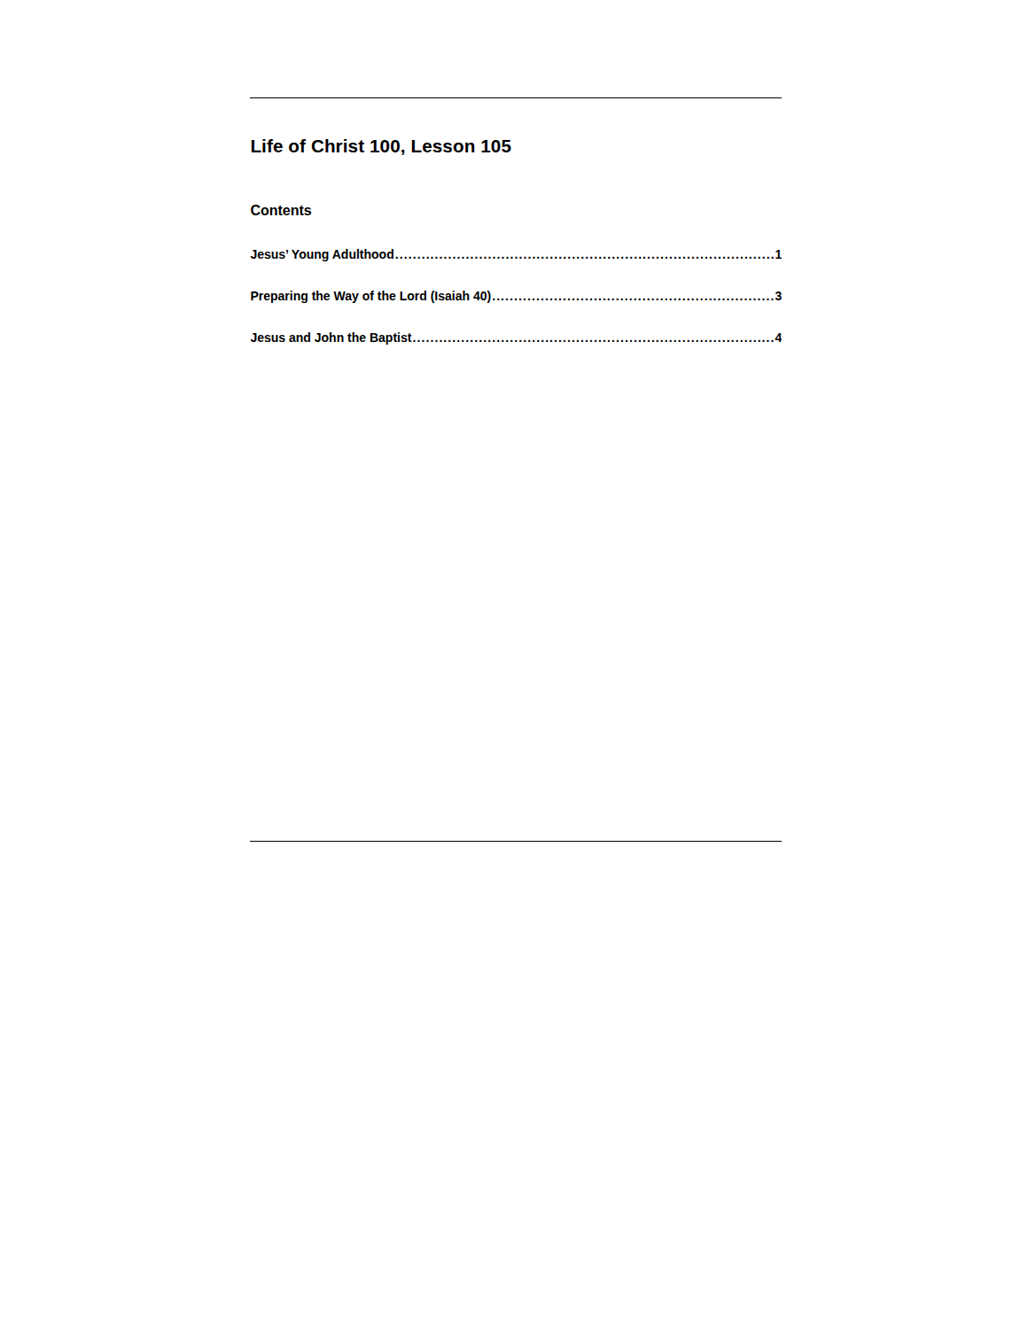Life of Christ 100, Lesson 105
Contents
Jesus’ Young Adulthood .................................................................................................................. 1
Preparing the Way of the Lord (Isaiah 40) ............................................................................... 3
Jesus and John the Baptist .................................................................................................... 4